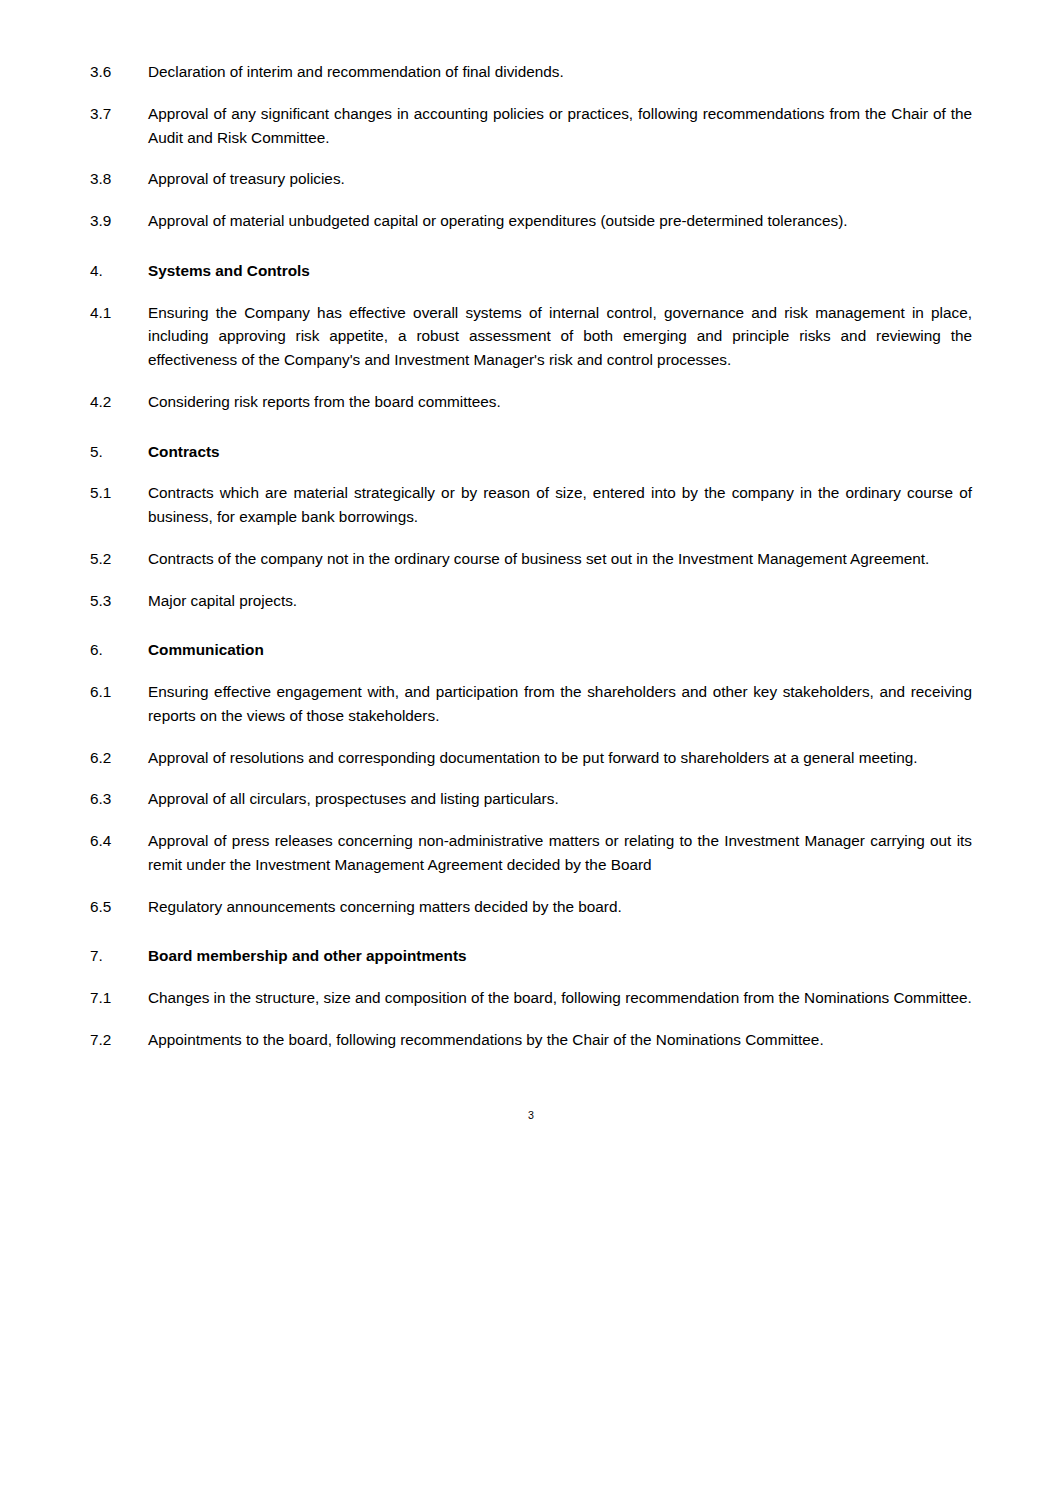3.6
Declaration of interim and recommendation of final dividends.
3.7
Approval of any significant changes in accounting policies or practices, following recommendations from the Chair of the Audit and Risk Committee.
3.8
Approval of treasury policies.
3.9
Approval of material unbudgeted capital or operating expenditures (outside pre-determined tolerances).
4. Systems and Controls
4.1
Ensuring the Company has effective overall systems of internal control, governance and risk management in place, including approving risk appetite, a robust assessment of both emerging and principle risks and reviewing the effectiveness of the Company's and Investment Manager's risk and control processes.
4.2
Considering risk reports from the board committees.
5. Contracts
5.1
Contracts which are material strategically or by reason of size, entered into by the company in the ordinary course of business, for example bank borrowings.
5.2
Contracts of the company not in the ordinary course of business set out in the Investment Management Agreement.
5.3
Major capital projects.
6. Communication
6.1
Ensuring effective engagement with, and participation from the shareholders and other key stakeholders, and receiving reports on the views of those stakeholders.
6.2
Approval of resolutions and corresponding documentation to be put forward to shareholders at a general meeting.
6.3
Approval of all circulars, prospectuses and listing particulars.
6.4
Approval of press releases concerning non-administrative matters or relating to the Investment Manager carrying out its remit under the Investment Management Agreement decided by the Board
6.5
Regulatory announcements concerning matters decided by the board.
7. Board membership and other appointments
7.1
Changes in the structure, size and composition of the board, following recommendation from the Nominations Committee.
7.2
Appointments to the board, following recommendations by the Chair of the Nominations Committee.
3